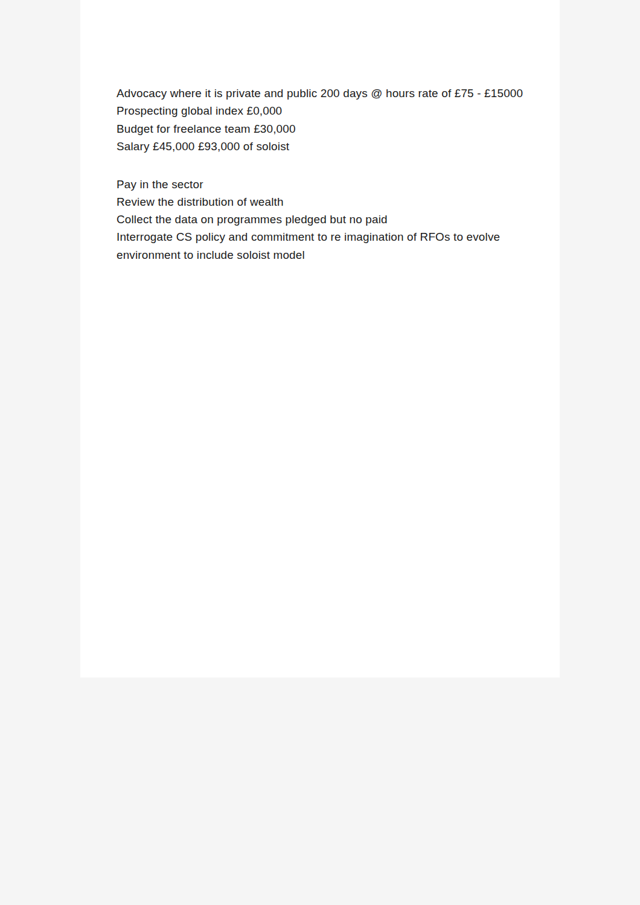Advocacy where it is private and public 200 days @ hours rate of £75 - £15000
Prospecting global index £0,000
Budget for freelance team £30,000
Salary £45,000 £93,000 of soloist
Pay in the sector
Review the distribution of wealth
Collect the data on programmes pledged but no paid
Interrogate CS policy and commitment to re imagination of RFOs to evolve environment to include soloist model